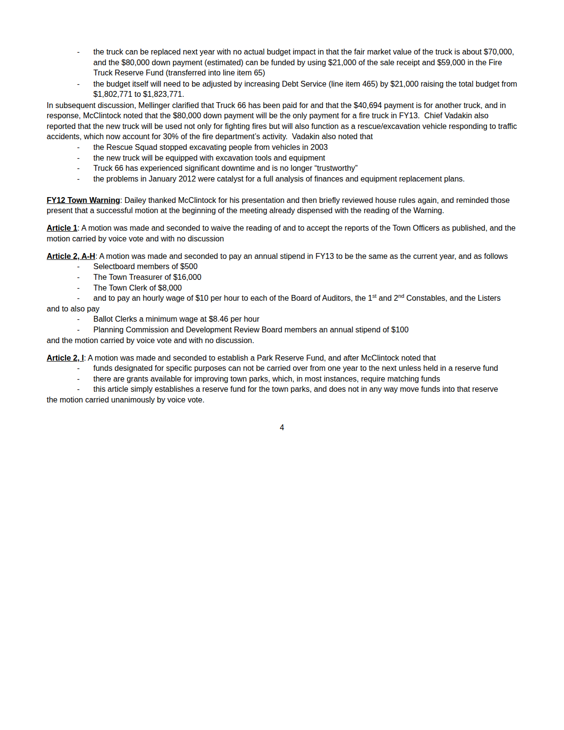the truck can be replaced next year with no actual budget impact in that the fair market value of the truck is about $70,000, and the $80,000 down payment (estimated) can be funded by using $21,000 of the sale receipt and $59,000 in the Fire Truck Reserve Fund (transferred into line item 65)
the budget itself will need to be adjusted by increasing Debt Service (line item 465) by $21,000 raising the total budget from $1,802,771 to $1,823,771.
In subsequent discussion, Mellinger clarified that Truck 66 has been paid for and that the $40,694 payment is for another truck, and in response, McClintock noted that the $80,000 down payment will be the only payment for a fire truck in FY13. Chief Vadakin also reported that the new truck will be used not only for fighting fires but will also function as a rescue/excavation vehicle responding to traffic accidents, which now account for 30% of the fire department’s activity. Vadakin also noted that
the Rescue Squad stopped excavating people from vehicles in 2003
the new truck will be equipped with excavation tools and equipment
Truck 66 has experienced significant downtime and is no longer “trustworthy”
the problems in January 2012 were catalyst for a full analysis of finances and equipment replacement plans.
FY12 Town Warning: Dailey thanked McClintock for his presentation and then briefly reviewed house rules again, and reminded those present that a successful motion at the beginning of the meeting already dispensed with the reading of the Warning.
Article 1: A motion was made and seconded to waive the reading of and to accept the reports of the Town Officers as published, and the motion carried by voice vote and with no discussion
Article 2, A-H: A motion was made and seconded to pay an annual stipend in FY13 to be the same as the current year, and as follows
Selectboard members of $500
The Town Treasurer of $16,000
The Town Clerk of $8,000
and to pay an hourly wage of $10 per hour to each of the Board of Auditors, the 1st and 2nd Constables, and the Listers
and to also pay
Ballot Clerks a minimum wage at $8.46 per hour
Planning Commission and Development Review Board members an annual stipend of $100
and the motion carried by voice vote and with no discussion.
Article 2, I: A motion was made and seconded to establish a Park Reserve Fund, and after McClintock noted that
funds designated for specific purposes can not be carried over from one year to the next unless held in a reserve fund
there are grants available for improving town parks, which, in most instances, require matching funds
this article simply establishes a reserve fund for the town parks, and does not in any way move funds into that reserve
the motion carried unanimously by voice vote.
4